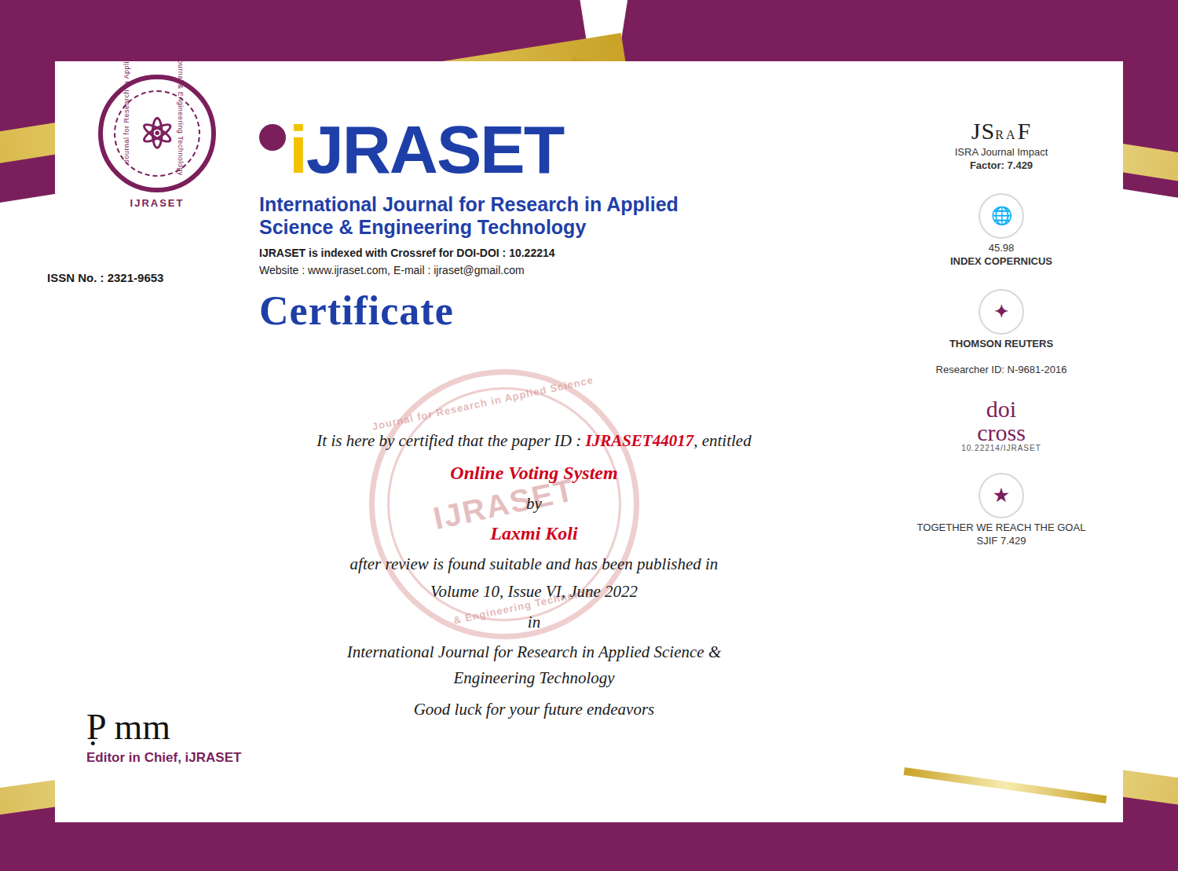⚛
IJRASET
Journal for Research in Applied Science
International Journal & Engineering Technology
ISSN No. : 2321-9653
iJRASET
International Journal for Research in Applied
Science & Engineering Technology
IJRASET is indexed with Crossref for DOI-DOI : 10.22214
Website : www.ijraset.com, E-mail : ijraset@gmail.com
Certificate
JSRAF
ISRA Journal Impact
Factor: 7.429
🌐
45.98
INDEX COPERNICUS
✦
THOMSON REUTERS
Researcher ID: N-9681-2016
doi
cross10.22214/IJRASET
★
TOGETHER WE REACH THE GOAL
SJIF 7.429
Journal for Research in Applied Science
IJRASET
& Engineering Technology
It is here by certified that the paper ID : IJRASET44017, entitled Online Voting System by Laxmi Koli after review is found suitable and has been published in Volume 10, Issue VI, June 2022 in International Journal for Research in Applied Science & Engineering Technology Good luck for your future endeavors
P̣ mm
Editor in Chief, iJRASET